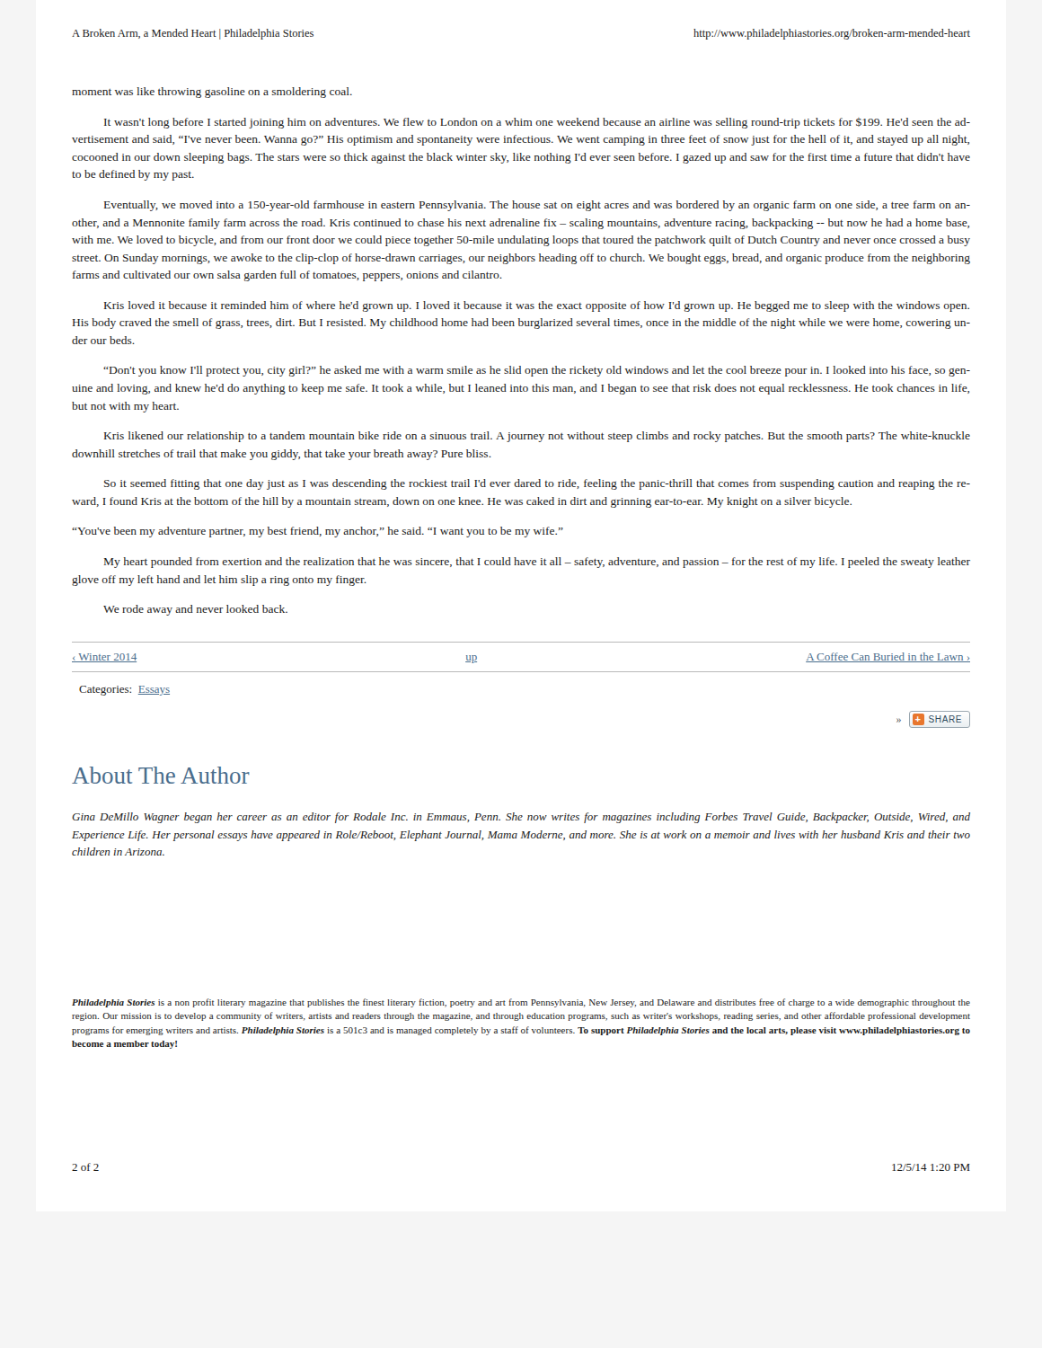A Broken Arm, a Mended Heart | Philadelphia Stories http://www.philadelphiastories.org/broken-arm-mended-heart
moment was like throwing gasoline on a smoldering coal.
It wasn't long before I started joining him on adventures. We flew to London on a whim one weekend because an airline was selling round-trip tickets for $199. He'd seen the advertisement and said, “I've never been. Wanna go?” His optimism and spontaneity were infectious. We went camping in three feet of snow just for the hell of it, and stayed up all night, cocooned in our down sleeping bags. The stars were so thick against the black winter sky, like nothing I'd ever seen before. I gazed up and saw for the first time a future that didn't have to be defined by my past.
Eventually, we moved into a 150-year-old farmhouse in eastern Pennsylvania. The house sat on eight acres and was bordered by an organic farm on one side, a tree farm on another, and a Mennonite family farm across the road. Kris continued to chase his next adrenaline fix – scaling mountains, adventure racing, backpacking -- but now he had a home base, with me. We loved to bicycle, and from our front door we could piece together 50-mile undulating loops that toured the patchwork quilt of Dutch Country and never once crossed a busy street. On Sunday mornings, we awoke to the clip-clop of horse-drawn carriages, our neighbors heading off to church. We bought eggs, bread, and organic produce from the neighboring farms and cultivated our own salsa garden full of tomatoes, peppers, onions and cilantro.
Kris loved it because it reminded him of where he'd grown up. I loved it because it was the exact opposite of how I'd grown up. He begged me to sleep with the windows open. His body craved the smell of grass, trees, dirt. But I resisted. My childhood home had been burglarized several times, once in the middle of the night while we were home, cowering under our beds.
“Don't you know I'll protect you, city girl?” he asked me with a warm smile as he slid open the rickety old windows and let the cool breeze pour in. I looked into his face, so genuine and loving, and knew he'd do anything to keep me safe. It took a while, but I leaned into this man, and I began to see that risk does not equal recklessness. He took chances in life, but not with my heart.
Kris likened our relationship to a tandem mountain bike ride on a sinuous trail. A journey not without steep climbs and rocky patches. But the smooth parts? The white-knuckle downhill stretches of trail that make you giddy, that take your breath away? Pure bliss.
So it seemed fitting that one day just as I was descending the rockiest trail I'd ever dared to ride, feeling the panic-thrill that comes from suspending caution and reaping the reward, I found Kris at the bottom of the hill by a mountain stream, down on one knee. He was caked in dirt and grinning ear-to-ear. My knight on a silver bicycle.
“You've been my adventure partner, my best friend, my anchor,” he said. “I want you to be my wife.”
My heart pounded from exertion and the realization that he was sincere, that I could have it all – safety, adventure, and passion – for the rest of my life. I peeled the sweaty leather glove off my left hand and let him slip a ring onto my finger.
We rode away and never looked back.
‹ Winter 2014 up A Coffee Can Buried in the Lawn ›
Categories: Essays
» +SHARE
About The Author
Gina DeMillo Wagner began her career as an editor for Rodale Inc. in Emmaus, Penn. She now writes for magazines including Forbes Travel Guide, Backpacker, Outside, Wired, and Experience Life. Her personal essays have appeared in Role/Reboot, Elephant Journal, Mama Moderne, and more. She is at work on a memoir and lives with her husband Kris and their two children in Arizona.
Philadelphia Stories is a non profit literary magazine that publishes the finest literary fiction, poetry and art from Pennsylvania, New Jersey, and Delaware and distributes free of charge to a wide demographic throughout the region. Our mission is to develop a community of writers, artists and readers through the magazine, and through education programs, such as writer's workshops, reading series, and other affordable professional development programs for emerging writers and artists. Philadelphia Stories is a 501c3 and is managed completely by a staff of volunteers. To support Philadelphia Stories and the local arts, please visit www.philadelphiastories.org to become a member today!
2 of 2 12/5/14 1:20 PM